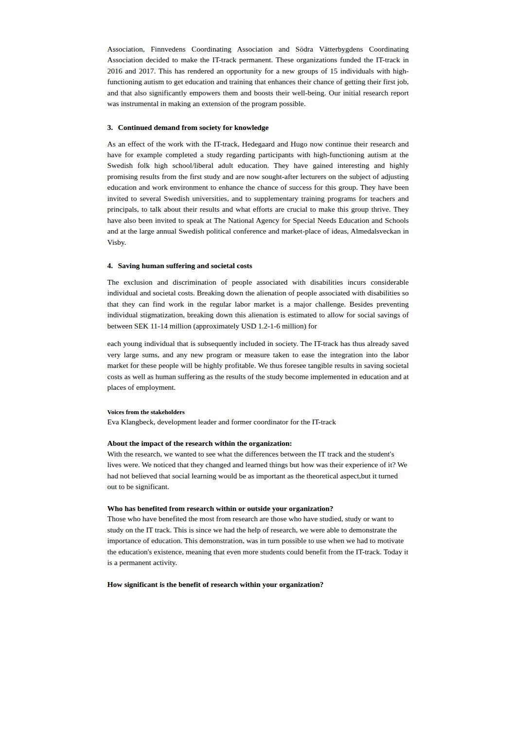Association, Finnvedens Coordinating Association and Södra Vätterbygdens Coordinating Association decided to make the IT-track permanent. These organizations funded the IT-track in 2016 and 2017. This has rendered an opportunity for a new groups of 15 individuals with high-functioning autism to get education and training that enhances their chance of getting their first job, and that also significantly empowers them and boosts their well-being. Our initial research report was instrumental in making an extension of the program possible.
3. Continued demand from society for knowledge
As an effect of the work with the IT-track, Hedegaard and Hugo now continue their research and have for example completed a study regarding participants with high-functioning autism at the Swedish folk high school/liberal adult education. They have gained interesting and highly promising results from the first study and are now sought-after lecturers on the subject of adjusting education and work environment to enhance the chance of success for this group. They have been invited to several Swedish universities, and to supplementary training programs for teachers and principals, to talk about their results and what efforts are crucial to make this group thrive. They have also been invited to speak at The National Agency for Special Needs Education and Schools and at the large annual Swedish political conference and market-place of ideas, Almedalsveckan in Visby.
4. Saving human suffering and societal costs
The exclusion and discrimination of people associated with disabilities incurs considerable individual and societal costs. Breaking down the alienation of people associated with disabilities so that they can find work in the regular labor market is a major challenge. Besides preventing individual stigmatization, breaking down this alienation is estimated to allow for social savings of between SEK 11-14 million (approximately USD 1.2-1-6 million) for
each young individual that is subsequently included in society. The IT-track has thus already saved very large sums, and any new program or measure taken to ease the integration into the labor market for these people will be highly profitable. We thus foresee tangible results in saving societal costs as well as human suffering as the results of the study become implemented in education and at places of employment.
Voices from the stakeholders
Eva Klangbeck, development leader and former coordinator for the IT-track
About the impact of the research within the organization:
With the research, we wanted to see what the differences between the IT track and the student's lives were. We noticed that they changed and learned things but how was their experience of it? We had not believed that social learning would be as important as the theoretical aspect,but it turned out to be significant.
Who has benefited from research within or outside your organization?
Those who have benefited the most from research are those who have studied, study or want to study on the IT track. This is since we had the help of research, we were able to demonstrate the importance of education. This demonstration, was in turn possible to use when we had to motivate the education's existence, meaning that even more students could benefit from the IT-track. Today it is a permanent activity.
How significant is the benefit of research within your organization?